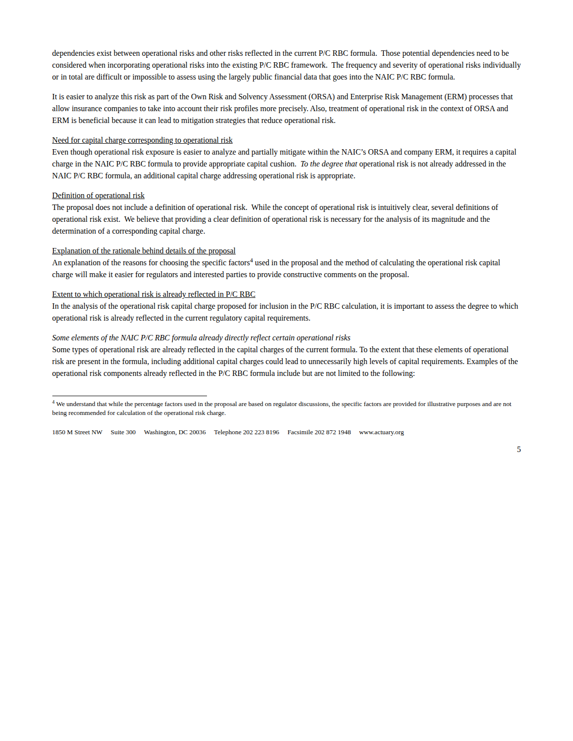dependencies exist between operational risks and other risks reflected in the current P/C RBC formula. Those potential dependencies need to be considered when incorporating operational risks into the existing P/C RBC framework. The frequency and severity of operational risks individually or in total are difficult or impossible to assess using the largely public financial data that goes into the NAIC P/C RBC formula.
It is easier to analyze this risk as part of the Own Risk and Solvency Assessment (ORSA) and Enterprise Risk Management (ERM) processes that allow insurance companies to take into account their risk profiles more precisely. Also, treatment of operational risk in the context of ORSA and ERM is beneficial because it can lead to mitigation strategies that reduce operational risk.
Need for capital charge corresponding to operational risk
Even though operational risk exposure is easier to analyze and partially mitigate within the NAIC’s ORSA and company ERM, it requires a capital charge in the NAIC P/C RBC formula to provide appropriate capital cushion. To the degree that operational risk is not already addressed in the NAIC P/C RBC formula, an additional capital charge addressing operational risk is appropriate.
Definition of operational risk
The proposal does not include a definition of operational risk. While the concept of operational risk is intuitively clear, several definitions of operational risk exist. We believe that providing a clear definition of operational risk is necessary for the analysis of its magnitude and the determination of a corresponding capital charge.
Explanation of the rationale behind details of the proposal
An explanation of the reasons for choosing the specific factors4 used in the proposal and the method of calculating the operational risk capital charge will make it easier for regulators and interested parties to provide constructive comments on the proposal.
Extent to which operational risk is already reflected in P/C RBC
In the analysis of the operational risk capital charge proposed for inclusion in the P/C RBC calculation, it is important to assess the degree to which operational risk is already reflected in the current regulatory capital requirements.
Some elements of the NAIC P/C RBC formula already directly reflect certain operational risks
Some types of operational risk are already reflected in the capital charges of the current formula. To the extent that these elements of operational risk are present in the formula, including additional capital charges could lead to unnecessarily high levels of capital requirements. Examples of the operational risk components already reflected in the P/C RBC formula include but are not limited to the following:
4 We understand that while the percentage factors used in the proposal are based on regulator discussions, the specific factors are provided for illustrative purposes and are not being recommended for calculation of the operational risk charge.
1850 M Street NW Suite 300 Washington, DC 20036 Telephone 202 223 8196 Facsimile 202 872 1948 www.actuary.org
5